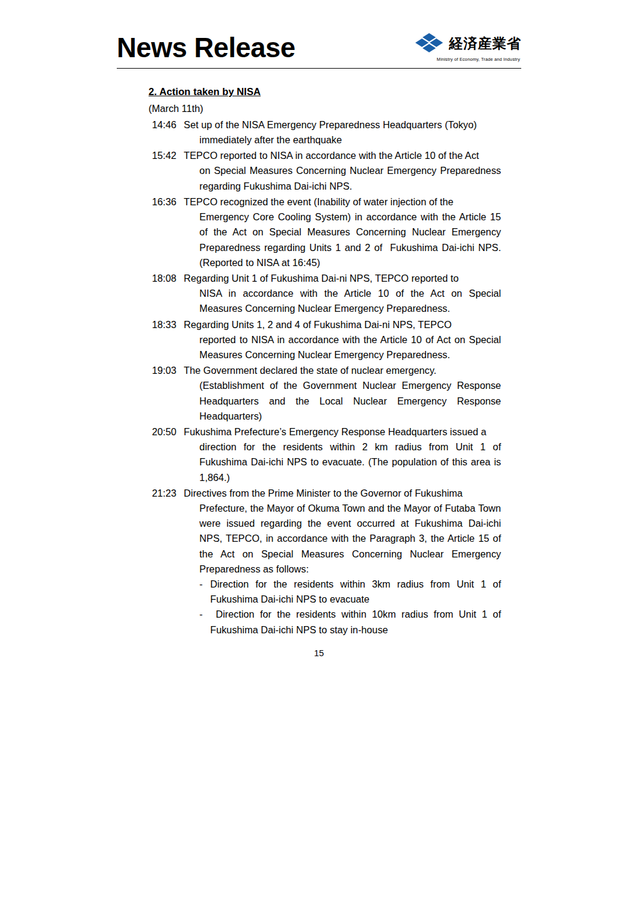News Release
経済産業省
Ministry of Economy, Trade and Industry
2. Action taken by NISA
(March 11th)
14:46 Set up of the NISA Emergency Preparedness Headquarters (Tokyo) immediately after the earthquake
15:42 TEPCO reported to NISA in accordance with the Article 10 of the Act on Special Measures Concerning Nuclear Emergency Preparedness regarding Fukushima Dai-ichi NPS.
16:36 TEPCO recognized the event (Inability of water injection of the Emergency Core Cooling System) in accordance with the Article 15 of the Act on Special Measures Concerning Nuclear Emergency Preparedness regarding Units 1 and 2 of Fukushima Dai-ichi NPS. (Reported to NISA at 16:45)
18:08 Regarding Unit 1 of Fukushima Dai-ni NPS, TEPCO reported to NISA in accordance with the Article 10 of the Act on Special Measures Concerning Nuclear Emergency Preparedness.
18:33 Regarding Units 1, 2 and 4 of Fukushima Dai-ni NPS, TEPCO reported to NISA in accordance with the Article 10 of Act on Special Measures Concerning Nuclear Emergency Preparedness.
19:03 The Government declared the state of nuclear emergency. (Establishment of the Government Nuclear Emergency Response Headquarters and the Local Nuclear Emergency Response Headquarters)
20:50 Fukushima Prefecture’s Emergency Response Headquarters issued a direction for the residents within 2 km radius from Unit 1 of Fukushima Dai-ichi NPS to evacuate. (The population of this area is 1,864.)
21:23 Directives from the Prime Minister to the Governor of Fukushima Prefecture, the Mayor of Okuma Town and the Mayor of Futaba Town were issued regarding the event occurred at Fukushima Dai-ichi NPS, TEPCO, in accordance with the Paragraph 3, the Article 15 of the Act on Special Measures Concerning Nuclear Emergency Preparedness as follows:
-Direction for the residents within 3km radius from Unit 1 of Fukushima Dai-ichi NPS to evacuate
- Direction for the residents within 10km radius from Unit 1 of Fukushima Dai-ichi NPS to stay in-house
15